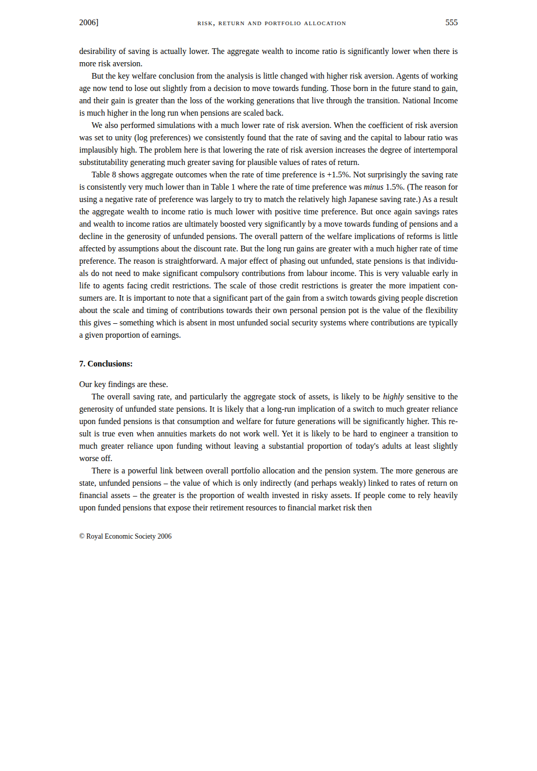2006] risk, return and portfolio allocation 555
desirability of saving is actually lower. The aggregate wealth to income ratio is significantly lower when there is more risk aversion.
But the key welfare conclusion from the analysis is little changed with higher risk aversion. Agents of working age now tend to lose out slightly from a decision to move towards funding. Those born in the future stand to gain, and their gain is greater than the loss of the working generations that live through the transition. National Income is much higher in the long run when pensions are scaled back.
We also performed simulations with a much lower rate of risk aversion. When the coefficient of risk aversion was set to unity (log preferences) we consistently found that the rate of saving and the capital to labour ratio was implausibly high. The problem here is that lowering the rate of risk aversion increases the degree of intertemporal substitutability generating much greater saving for plausible values of rates of return.
Table 8 shows aggregate outcomes when the rate of time preference is +1.5%. Not surprisingly the saving rate is consistently very much lower than in Table 1 where the rate of time preference was minus 1.5%. (The reason for using a negative rate of preference was largely to try to match the relatively high Japanese saving rate.) As a result the aggregate wealth to income ratio is much lower with positive time preference. But once again savings rates and wealth to income ratios are ultimately boosted very significantly by a move towards funding of pensions and a decline in the generosity of unfunded pensions. The overall pattern of the welfare implications of reforms is little affected by assumptions about the discount rate. But the long run gains are greater with a much higher rate of time preference. The reason is straightforward. A major effect of phasing out unfunded, state pensions is that individuals do not need to make significant compulsory contributions from labour income. This is very valuable early in life to agents facing credit restrictions. The scale of those credit restrictions is greater the more impatient consumers are. It is important to note that a significant part of the gain from a switch towards giving people discretion about the scale and timing of contributions towards their own personal pension pot is the value of the flexibility this gives – something which is absent in most unfunded social security systems where contributions are typically a given proportion of earnings.
7. Conclusions:
Our key findings are these.
The overall saving rate, and particularly the aggregate stock of assets, is likely to be highly sensitive to the generosity of unfunded state pensions. It is likely that a long-run implication of a switch to much greater reliance upon funded pensions is that consumption and welfare for future generations will be significantly higher. This result is true even when annuities markets do not work well. Yet it is likely to be hard to engineer a transition to much greater reliance upon funding without leaving a substantial proportion of today's adults at least slightly worse off.
There is a powerful link between overall portfolio allocation and the pension system. The more generous are state, unfunded pensions – the value of which is only indirectly (and perhaps weakly) linked to rates of return on financial assets – the greater is the proportion of wealth invested in risky assets. If people come to rely heavily upon funded pensions that expose their retirement resources to financial market risk then
© Royal Economic Society 2006